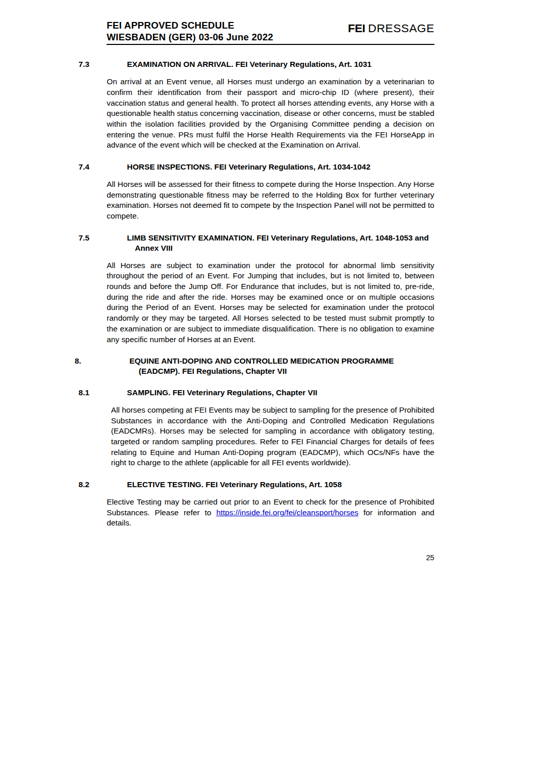FEI APPROVED SCHEDULE
WIESBADEN (GER) 03-06 June 2022
FEI DRESSAGE
7.3 EXAMINATION ON ARRIVAL. FEI Veterinary Regulations, Art. 1031
On arrival at an Event venue, all Horses must undergo an examination by a veterinarian to confirm their identification from their passport and micro-chip ID (where present), their vaccination status and general health. To protect all horses attending events, any Horse with a questionable health status concerning vaccination, disease or other concerns, must be stabled within the isolation facilities provided by the Organising Committee pending a decision on entering the venue. PRs must fulfil the Horse Health Requirements via the FEI HorseApp in advance of the event which will be checked at the Examination on Arrival.
7.4 HORSE INSPECTIONS. FEI Veterinary Regulations, Art. 1034-1042
All Horses will be assessed for their fitness to compete during the Horse Inspection. Any Horse demonstrating questionable fitness may be referred to the Holding Box for further veterinary examination. Horses not deemed fit to compete by the Inspection Panel will not be permitted to compete.
7.5 LIMB SENSITIVITY EXAMINATION. FEI Veterinary Regulations, Art. 1048-1053 and Annex VIII
All Horses are subject to examination under the protocol for abnormal limb sensitivity throughout the period of an Event. For Jumping that includes, but is not limited to, between rounds and before the Jump Off. For Endurance that includes, but is not limited to, pre-ride, during the ride and after the ride. Horses may be examined once or on multiple occasions during the Period of an Event. Horses may be selected for examination under the protocol randomly or they may be targeted. All Horses selected to be tested must submit promptly to the examination or are subject to immediate disqualification. There is no obligation to examine any specific number of Horses at an Event.
8. EQUINE ANTI-DOPING AND CONTROLLED MEDICATION PROGRAMME (EADCMP). FEI Regulations, Chapter VII
8.1 SAMPLING. FEI Veterinary Regulations, Chapter VII
All horses competing at FEI Events may be subject to sampling for the presence of Prohibited Substances in accordance with the Anti-Doping and Controlled Medication Regulations (EADCMRs). Horses may be selected for sampling in accordance with obligatory testing, targeted or random sampling procedures. Refer to FEI Financial Charges for details of fees relating to Equine and Human Anti-Doping program (EADCMP), which OCs/NFs have the right to charge to the athlete (applicable for all FEI events worldwide).
8.2 ELECTIVE TESTING. FEI Veterinary Regulations, Art. 1058
Elective Testing may be carried out prior to an Event to check for the presence of Prohibited Substances. Please refer to https://inside.fei.org/fei/cleansport/horses for information and details.
25